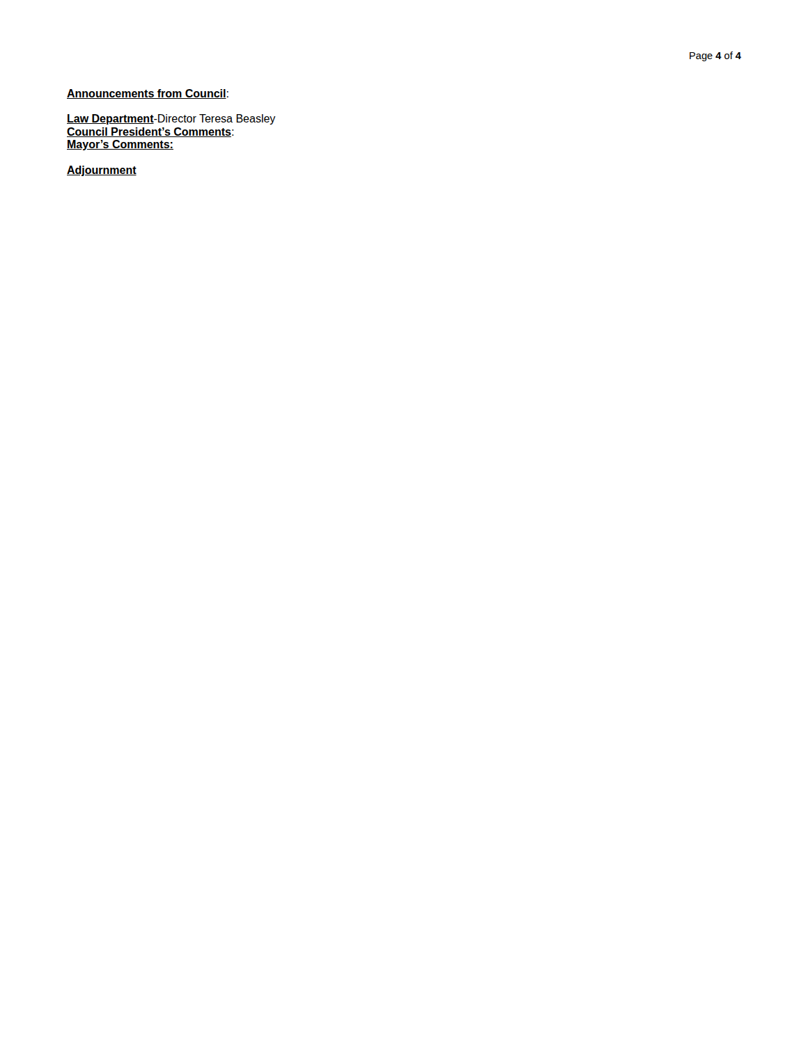Page 4 of 4
Announcements from Council:
Law Department-Director Teresa Beasley
Council President’s Comments:
Mayor’s Comments:
Adjournment